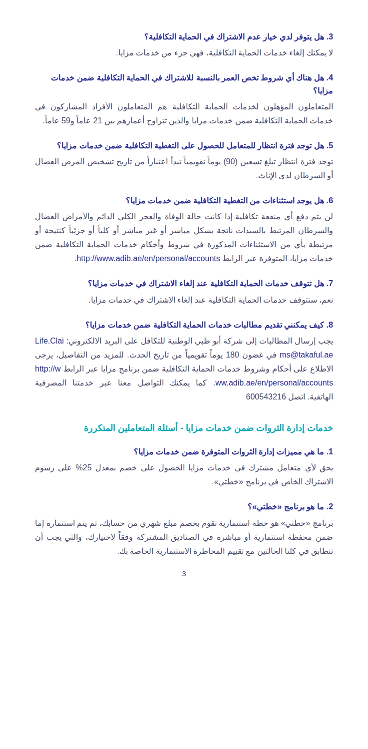3. هل يتوفر لدي خيار عدم الاشتراك في الحماية التكافلية؟
لا يمكنك إلغاء خدمات الحماية التكافلية، فهي جزء من خدمات مزايا.
4. هل هناك أي شروط تخص العمر بالنسبة للاشتراك في الحماية التكافلية ضمن خدمات مزايا؟
المتعاملون المؤهلون لخدمات الحماية التكافلية هم المتعاملون الأفراد المشاركون في خدمات الحماية التكافلية ضمن خدمات مزايا والذين تتراوح أعمارهم بين 21 عاماً و59 عاماً.
5. هل توجد فترة انتظار للمتعامل للحصول على التغطية التكافلية ضمن خدمات مزايا؟
توجد فترة انتظار تبلغ تسعين (90) يوماً تقويمياً تبدأ اعتباراً من تاريخ تشخيص المرض العضال أو السرطان لدى الإناث.
6. هل يوجد استثناءات من التغطية التكافلية ضمن خدمات مزايا؟
لن يتم دفع أي منفعة تكافلية إذا كانت حالة الوفاة والعجز الكلي الدائم والأمراض العضال والسرطان المرتبط بالسيدات ناتجة بشكل مباشر أو غير مباشر أو كلياً أو جزئياً كنتيجة أو مرتبطة بأي من الاستثناءات المذكورة في شروط وأحكام خدمات الحماية التكافلية ضمن خدمات مزايا، المتوفرة عبر الرابط http://www.adib.ae/en/personal/accounts.
7. هل تتوقف خدمات الحماية التكافلية عند إلغاء الاشتراك في خدمات مزايا؟
نعم، ستتوقف خدمات الحماية التكافلية عند إلغاء الاشتراك في خدمات مزايا.
8. كيف يمكنني تقديم مطالبات خدمات الحماية التكافلية ضمن خدمات مزايا؟
يجب إرسال المطالبات إلى شركة أبو ظبي الوطنية للتكافل على البريد الالكتروني: Life.Claims@takaful.ae في غضون 180 يوماً تقويمياً من تاريخ الحدث. للمزيد من التفاصيل، يرجى الاطلاع على أحكام وشروط خدمات الحماية التكافلية ضمن برنامج مزايا عبر الرابط http://www.adib.ae/en/personal/accounts. كما يمكنك التواصل معنا عبر خدمتنا المصرفية الهاتفية. اتصل 600543216
خدمات إدارة الثروات ضمن خدمات مزايا - أسئلة المتعاملين المتكررة
1. ما هي مميزات إدارة الثروات المتوفرة ضمن خدمات مزايا؟
يحق لأي متعامل مشترك في خدمات مزايا الحصول على خصم بمعدل 25% على رسوم الاشتراك الخاص في برنامج «خطتي».
2. ما هو برنامج «خطتي»؟
برنامج «خطتي» هو خطة استثمارية تقوم بخصم مبلغ شهري من حسابك، ثم يتم استثماره إما ضمن محفظة استثمارية أو مباشرة في الصناديق المشتركة وفقاً لاختيارك، والتي يجب أن تتطابق في كلتا الحالتين مع تقييم المخاطرة الاستثمارية الخاصة بك.
3